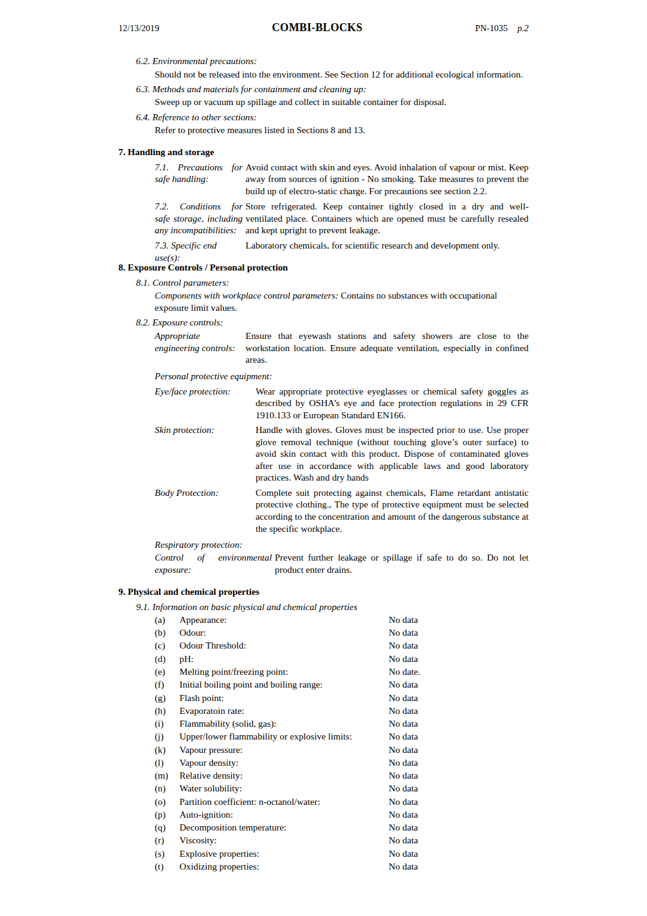12/13/2019
COMBI-BLOCKS
PN-1035p.2
6.2. Environmental precautions:
Should not be released into the environment. See Section 12 for additional ecological information.
6.3. Methods and materials for containment and cleaning up:
Sweep up or vacuum up spillage and collect in suitable container for disposal.
6.4. Reference to other sections:
Refer to protective measures listed in Sections 8 and 13.
7. Handling and storage
7.1. Precautions for safe handling: Avoid contact with skin and eyes. Avoid inhalation of vapour or mist. Keep away from sources of ignition - No smoking. Take measures to prevent the build up of electro-static charge. For precautions see section 2.2.
7.2. Conditions for safe storage, including any incompatibilities: Store refrigerated. Keep container tightly closed in a dry and well-ventilated place. Containers which are opened must be carefully resealed and kept upright to prevent leakage.
7.3. Specific end use(s): Laboratory chemicals, for scientific research and development only.
8. Exposure Controls / Personal protection
8.1. Control parameters:
Components with workplace control parameters: Contains no substances with occupational exposure limit values.
8.2. Exposure controls:
Appropriate engineering controls: Ensure that eyewash stations and safety showers are close to the workstation location. Ensure adequate ventilation, especially in confined areas.
Personal protective equipment:
Eye/face protection:
Wear appropriate protective eyeglasses or chemical safety goggles as described by OSHA’s eye and face protection regulations in 29 CFR 1910.133 or European Standard EN166.
Skin protection:
Handle with gloves. Gloves must be inspected prior to use. Use proper glove removal technique (without touching glove’s outer surface) to avoid skin contact with this product. Dispose of contaminated gloves after use in accordance with applicable laws and good laboratory practices. Wash and dry hands
Body Protection:
Complete suit protecting against chemicals, Flame retardant antistatic protective clothing., The type of protective equipment must be selected according to the concentration and amount of the dangerous substance at the specific workplace.
Respiratory protection:
Control of environmental exposure: Prevent further leakage or spillage if safe to do so. Do not let product enter drains.
9. Physical and chemical properties
9.1. Information on basic physical and chemical properties
| (a) | Appearance: | No data |
| (b) | Odour: | No data |
| (c) | Odour Threshold: | No data |
| (d) | pH: | No data |
| (e) | Melting point/freezing point: | No date. |
| (f) | Initial boiling point and boiling range: | No data |
| (g) | Flash point: | No data |
| (h) | Evaporatoin rate: | No data |
| (i) | Flammability (solid, gas): | No data |
| (j) | Upper/lower flammability or explosive limits: | No data |
| (k) | Vapour pressure: | No data |
| (l) | Vapour density: | No data |
| (m) | Relative density: | No data |
| (n) | Water solubility: | No data |
| (o) | Partition coefficient: n-octanol/water: | No data |
| (p) | Auto-ignition: | No data |
| (q) | Decomposition temperature: | No data |
| (r) | Viscosity: | No data |
| (s) | Explosive properties: | No data |
| (t) | Oxidizing properties: | No data |